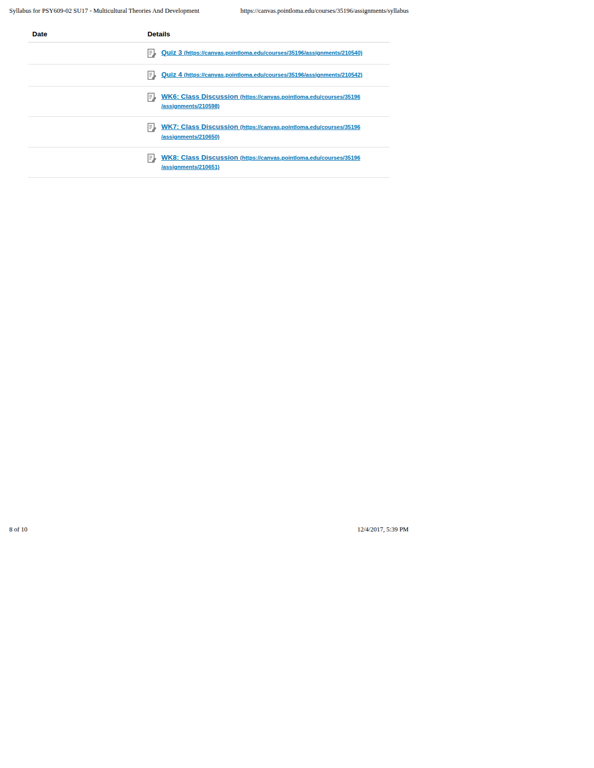Syllabus for PSY609-02 SU17 - Multicultural Theories And Development
https://canvas.pointloma.edu/courses/35196/assignments/syllabus
| Date | Details |
| --- | --- |
| | Quiz 3 (https://canvas.pointloma.edu/courses/35196/assignments/210540) |
| | Quiz 4 (https://canvas.pointloma.edu/courses/35196/assignments/210542) |
| | WK6: Class Discussion (https://canvas.pointloma.edu/courses/35196 /assignments/210598) |
| | WK7: Class Discussion (https://canvas.pointloma.edu/courses/35196 /assignments/210650) |
| | WK8: Class Discussion (https://canvas.pointloma.edu/courses/35196 /assignments/210651) |
8 of 10
12/4/2017, 5:39 PM